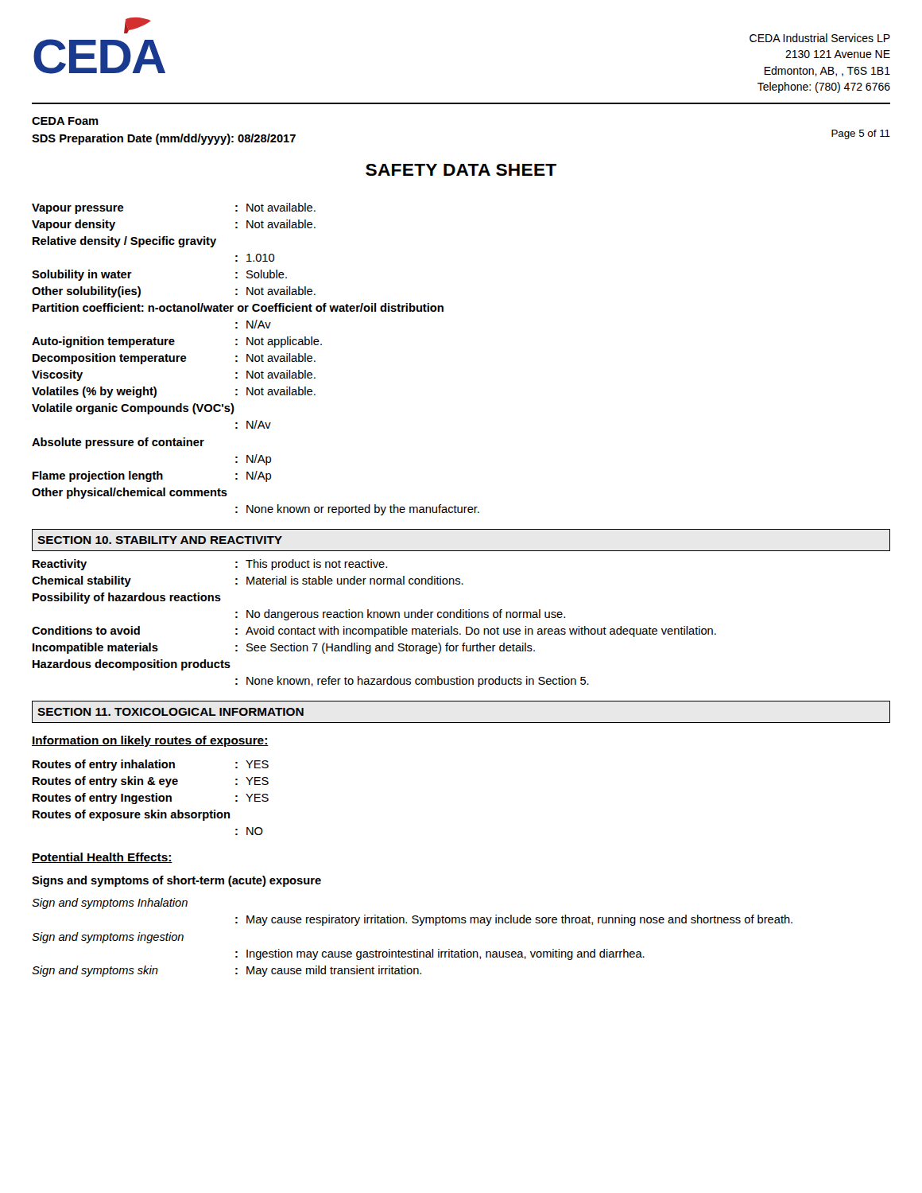CEDA
CEDA Industrial Services LP
2130 121 Avenue NE
Edmonton, AB, , T6S 1B1
Telephone: (780) 472 6766
CEDA Foam
SDS Preparation Date (mm/dd/yyyy): 08/28/2017
Page 5 of 11
SAFETY DATA SHEET
| Vapour pressure | : | Not available. |
| Vapour density | : | Not available. |
| Relative density / Specific gravity |
| | : | 1.010 |
| Solubility in water | : | Soluble. |
| Other solubility(ies) | : | Not available. |
| Partition coefficient: n-octanol/water or Coefficient of water/oil distribution |
| | : | N/Av |
| Auto-ignition temperature | : | Not applicable. |
| Decomposition temperature | : | Not available. |
| Viscosity | : | Not available. |
| Volatiles (% by weight) | : | Not available. |
| Volatile organic Compounds (VOC's) |
| | : | N/Av |
| Absolute pressure of container |
| | : | N/Ap |
| Flame projection length | : | N/Ap |
| Other physical/chemical comments |
| | : | None known or reported by the manufacturer. |
SECTION 10. STABILITY AND REACTIVITY
| Reactivity | : | This product is not reactive. |
| Chemical stability | : | Material is stable under normal conditions. |
| Possibility of hazardous reactions |
| | : | No dangerous reaction known under conditions of normal use. |
| Conditions to avoid | : | Avoid contact with incompatible materials. Do not use in areas without adequate ventilation. |
| Incompatible materials | : | See Section 7 (Handling and Storage) for further details. |
| Hazardous decomposition products |
| | : | None known, refer to hazardous combustion products in Section 5. |
SECTION 11. TOXICOLOGICAL INFORMATION
Information on likely routes of exposure:
| Routes of entry inhalation | : | YES |
| Routes of entry skin & eye | : | YES |
| Routes of entry Ingestion | : | YES |
| Routes of exposure skin absorption |
| | : | NO |
Potential Health Effects:
Signs and symptoms of short-term (acute) exposure
| Sign and symptoms Inhalation |
| | : | May cause respiratory irritation. Symptoms may include sore throat, running nose and shortness of breath. |
| Sign and symptoms ingestion |
| | : | Ingestion may cause gastrointestinal irritation, nausea, vomiting and diarrhea. |
| Sign and symptoms skin | : | May cause mild transient irritation. |